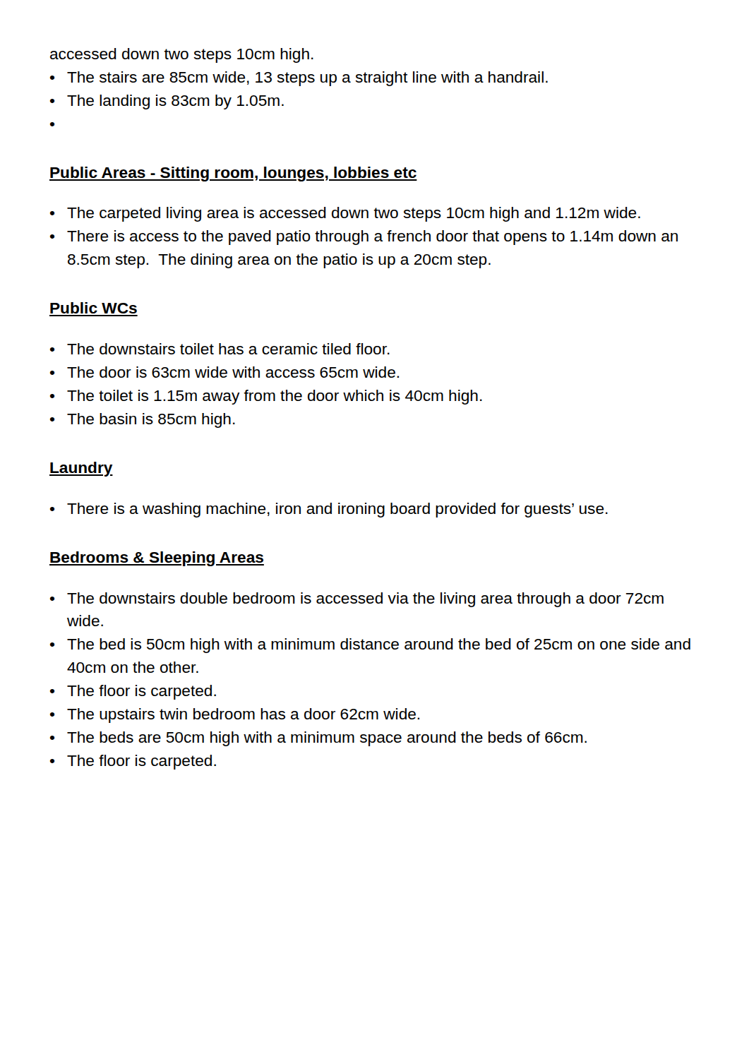accessed down two steps 10cm high.
The stairs are 85cm wide, 13 steps up a straight line with a handrail.
The landing is 83cm by 1.05m.
Public Areas - Sitting room, lounges, lobbies etc
The carpeted living area is accessed down two steps 10cm high and 1.12m wide.
There is access to the paved patio through a french door that opens to 1.14m down an 8.5cm step. The dining area on the patio is up a 20cm step.
Public WCs
The downstairs toilet has a ceramic tiled floor.
The door is 63cm wide with access 65cm wide.
The toilet is 1.15m away from the door which is 40cm high.
The basin is 85cm high.
Laundry
There is a washing machine, iron and ironing board provided for guests’ use.
Bedrooms & Sleeping Areas
The downstairs double bedroom is accessed via the living area through a door 72cm wide.
The bed is 50cm high with a minimum distance around the bed of 25cm on one side and 40cm on the other.
The floor is carpeted.
The upstairs twin bedroom has a door 62cm wide.
The beds are 50cm high with a minimum space around the beds of 66cm.
The floor is carpeted.